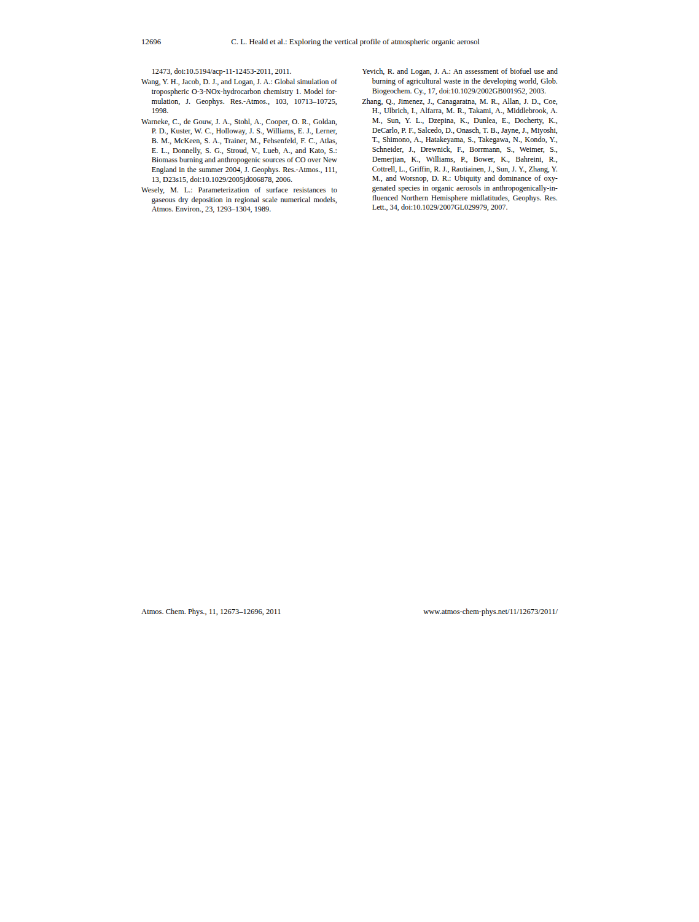12696 C. L. Heald et al.: Exploring the vertical profile of atmospheric organic aerosol
12473, doi:10.5194/acp-11-12453-2011, 2011.
Wang, Y. H., Jacob, D. J., and Logan, J. A.: Global simulation of tropospheric O-3-NOx-hydrocarbon chemistry 1. Model formulation, J. Geophys. Res.-Atmos., 103, 10713–10725, 1998.
Warneke, C., de Gouw, J. A., Stohl, A., Cooper, O. R., Goldan, P. D., Kuster, W. C., Holloway, J. S., Williams, E. J., Lerner, B. M., McKeen, S. A., Trainer, M., Fehsenfeld, F. C., Atlas, E. L., Donnelly, S. G., Stroud, V., Lueb, A., and Kato, S.: Biomass burning and anthropogenic sources of CO over New England in the summer 2004, J. Geophys. Res.-Atmos., 111, 13, D23s15, doi:10.1029/2005jd006878, 2006.
Wesely, M. L.: Parameterization of surface resistances to gaseous dry deposition in regional scale numerical models, Atmos. Environ., 23, 1293–1304, 1989.
Yevich, R. and Logan, J. A.: An assessment of biofuel use and burning of agricultural waste in the developing world, Glob. Biogeochem. Cy., 17, doi:10.1029/2002GB001952, 2003.
Zhang, Q., Jimenez, J., Canagaratna, M. R., Allan, J. D., Coe, H., Ulbrich, I., Alfarra, M. R., Takami, A., Middlebrook, A. M., Sun, Y. L., Dzepina, K., Dunlea, E., Docherty, K., DeCarlo, P. F., Salcedo, D., Onasch, T. B., Jayne, J., Miyoshi, T., Shimono, A., Hatakeyama, S., Takegawa, N., Kondo, Y., Schneider, J., Drewnick, F., Borrmann, S., Weimer, S., Demerjian, K., Williams, P., Bower, K., Bahreini, R., Cottrell, L., Griffin, R. J., Rautiainen, J., Sun, J. Y., Zhang, Y. M., and Worsnop, D. R.: Ubiquity and dominance of oxygenated species in organic aerosols in anthropogenically-influenced Northern Hemisphere midlatitudes, Geophys. Res. Lett., 34, doi:10.1029/2007GL029979, 2007.
Atmos. Chem. Phys., 11, 12673–12696, 2011
www.atmos-chem-phys.net/11/12673/2011/